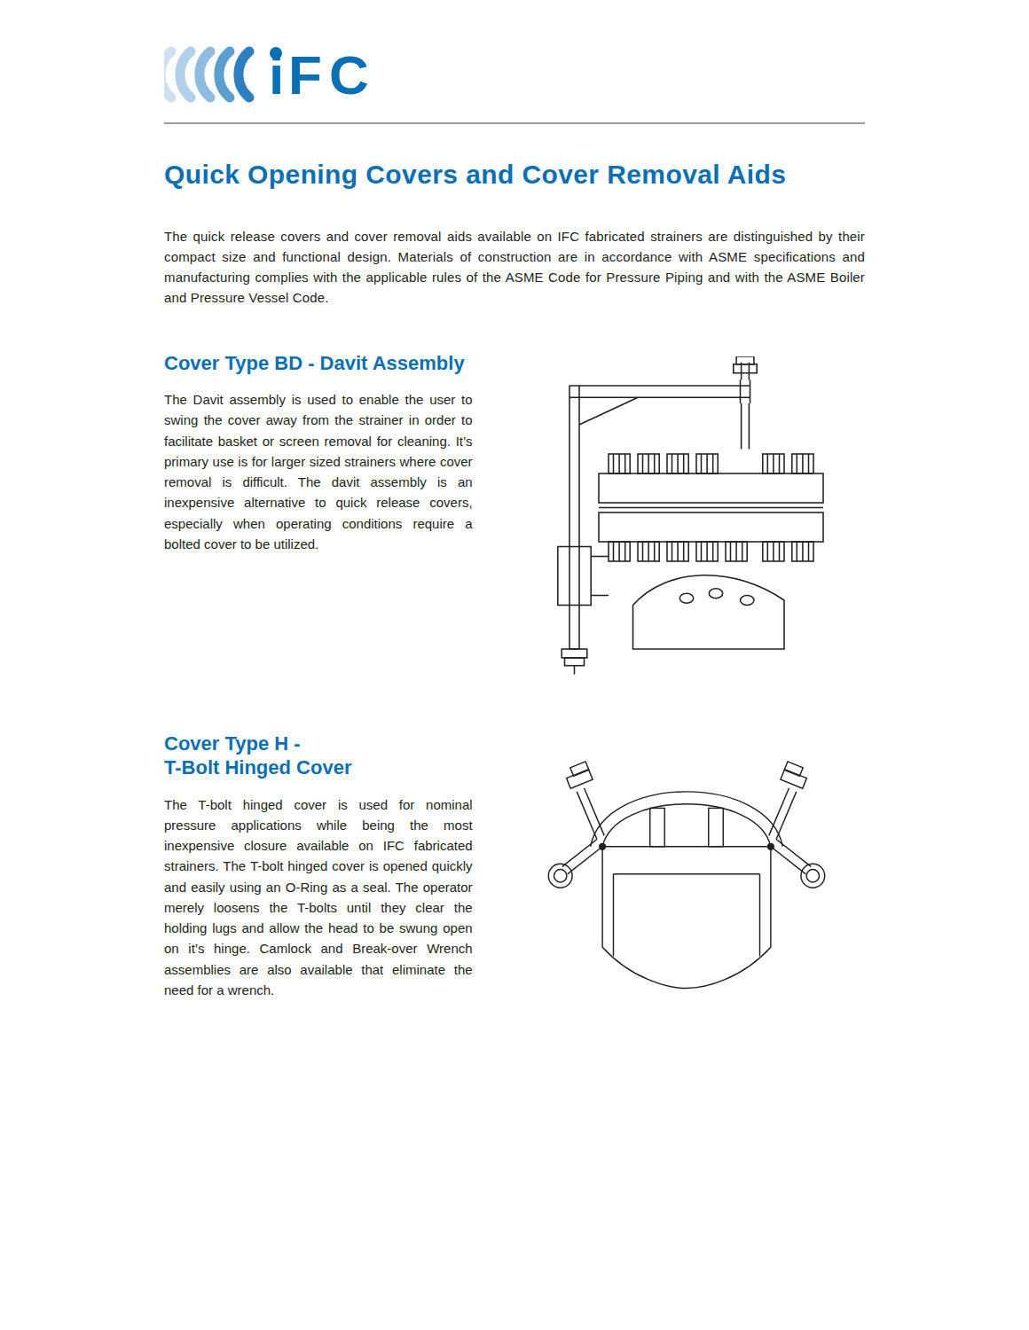i F C
Quick Opening Covers and Cover Removal Aids
The quick release covers and cover removal aids available on IFC fabricated strainers are distinguished by their compact size and functional design. Materials of construction are in accordance with ASME specifications and manufacturing complies with the applicable rules of the ASME Code for Pressure Piping and with the ASME Boiler and Pressure Vessel Code.
Cover Type BD - Davit Assembly
The Davit assembly is used to enable the user to swing the cover away from the strainer in order to facilitate basket or screen removal for cleaning. It’s primary use is for larger sized strainers where cover removal is difficult. The davit assembly is an inexpensive alternative to quick release covers, especially when operating conditions require a bolted cover to be utilized.
Cover Type H -
T-Bolt Hinged Cover
The T-bolt hinged cover is used for nominal pressure applications while being the most inexpensive closure available on IFC fabricated strainers. The T-bolt hinged cover is opened quickly and easily using an O-Ring as a seal. The operator merely loosens the T-bolts until they clear the holding lugs and allow the head to be swung open on it’s hinge. Camlock and Break-over Wrench assemblies are also available that eliminate the need for a wrench.